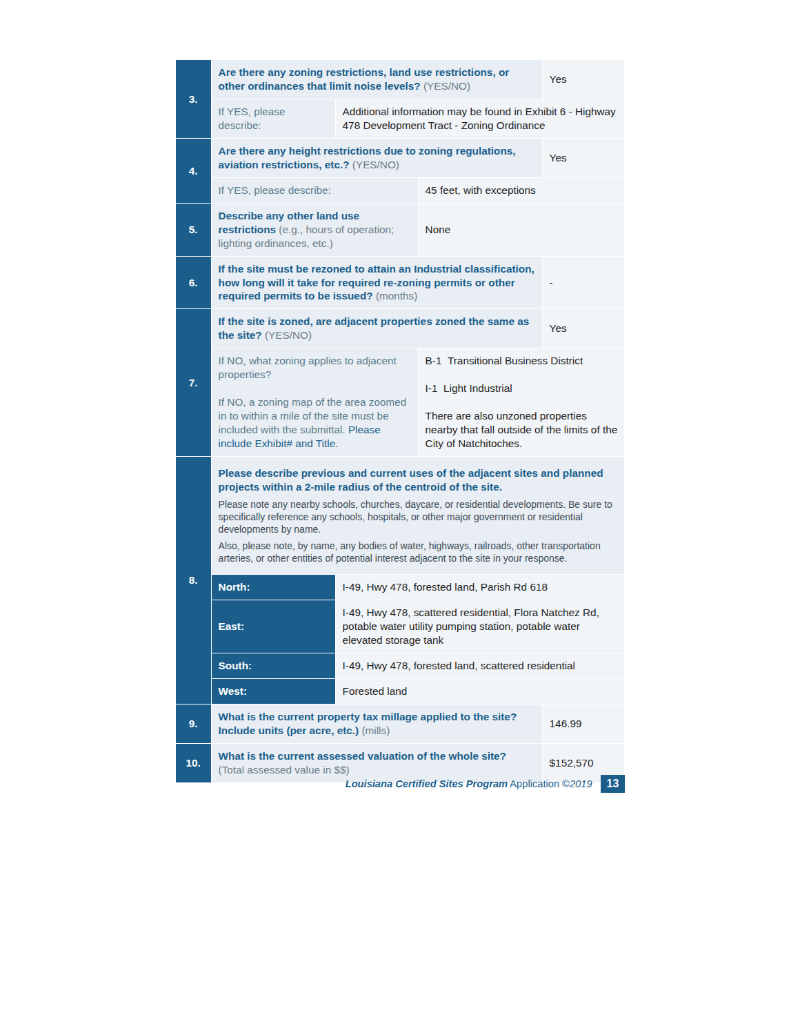| 3. | Are there any zoning restrictions, land use restrictions, or other ordinances that limit noise levels? (YES/NO) | Yes |
| If YES, please describe: | Additional information may be found in Exhibit 6 - Highway 478 Development Tract - Zoning Ordinance |
| 4. | Are there any height restrictions due to zoning regulations, aviation restrictions, etc.? (YES/NO) | Yes |
| If YES, please describe: | 45 feet, with exceptions |
| 5. | Describe any other land use restrictions (e.g., hours of operation; lighting ordinances, etc.) | None |
| 6. | If the site must be rezoned to attain an Industrial classification, how long will it take for required re-zoning permits or other required permits to be issued? (months) | - |
| 7. | If the site is zoned, are adjacent properties zoned the same as the site? (YES/NO) | Yes |
| If NO, what zoning applies to adjacent properties? If NO, a zoning map of the area zoomed in to within a mile of the site must be included with the submittal. Please include Exhibit# and Title. | B-1 Transitional Business District I-1 Light Industrial There are also unzoned properties nearby that fall outside of the limits of the City of Natchitoches. |
| 8. | Please describe previous and current uses of the adjacent sites and planned projects within a 2-mile radius of the centroid of the site. Please note any nearby schools, churches, daycare, or residential developments. Be sure to specifically reference any schools, hospitals, or other major government or residential developments by name. Also, please note, by name, any bodies of water, highways, railroads, other transportation arteries, or other entities of potential interest adjacent to the site in your response. |
| North: | I-49, Hwy 478, forested land, Parish Rd 618 |
| East: | I-49, Hwy 478, scattered residential, Flora Natchez Rd, potable water utility pumping station, potable water elevated storage tank |
| South: | I-49, Hwy 478, forested land, scattered residential |
| West: | Forested land |
| 9. | What is the current property tax millage applied to the site? Include units (per acre, etc.) (mills) | 146.99 |
| 10. | What is the current assessed valuation of the whole site? (Total assessed value in $$) | $152,570 |
Louisiana Certified Sites Program Application ©2019 13